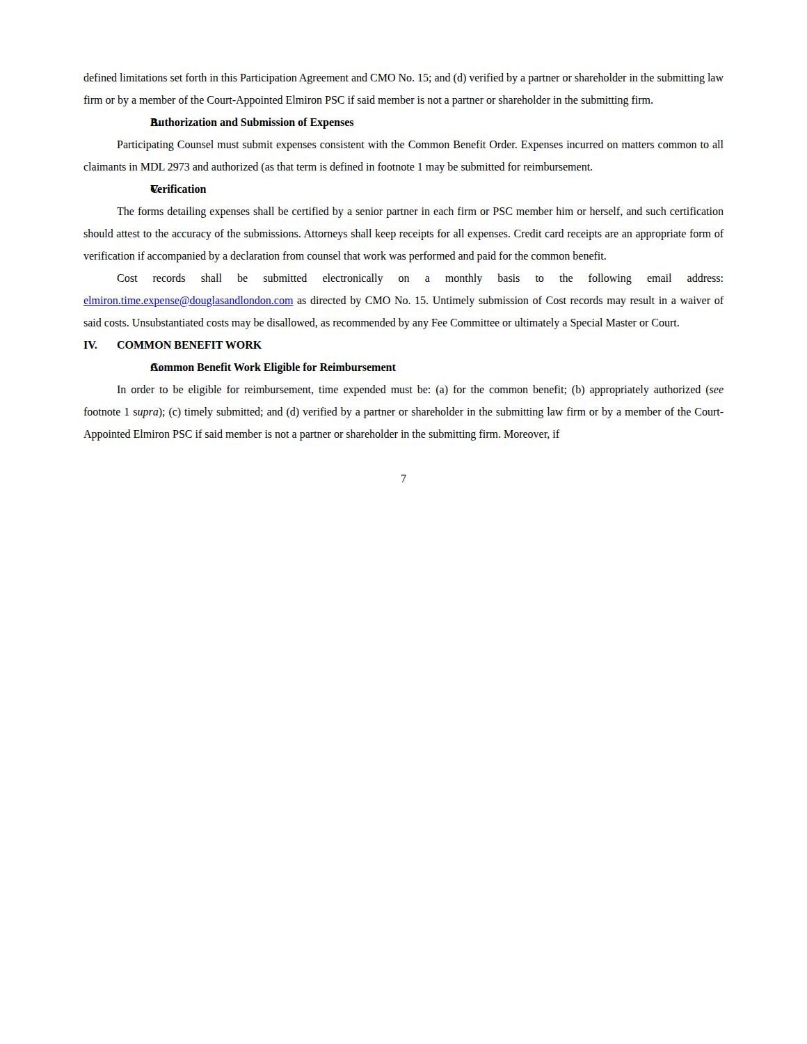defined limitations set forth in this Participation Agreement and CMO No. 15; and (d) verified by a partner or shareholder in the submitting law firm or by a member of the Court-Appointed Elmiron PSC if said member is not a partner or shareholder in the submitting firm.
B. Authorization and Submission of Expenses
Participating Counsel must submit expenses consistent with the Common Benefit Order. Expenses incurred on matters common to all claimants in MDL 2973 and authorized (as that term is defined in footnote 1 may be submitted for reimbursement.
C. Verification
The forms detailing expenses shall be certified by a senior partner in each firm or PSC member him or herself, and such certification should attest to the accuracy of the submissions. Attorneys shall keep receipts for all expenses. Credit card receipts are an appropriate form of verification if accompanied by a declaration from counsel that work was performed and paid for the common benefit.
Cost records shall be submitted electronically on a monthly basis to the following email address: elmiron.time.expense@douglasandlondon.com as directed by CMO No. 15. Untimely submission of Cost records may result in a waiver of said costs. Unsubstantiated costs may be disallowed, as recommended by any Fee Committee or ultimately a Special Master or Court.
IV. COMMON BENEFIT WORK
A. Common Benefit Work Eligible for Reimbursement
In order to be eligible for reimbursement, time expended must be: (a) for the common benefit; (b) appropriately authorized (see footnote 1 supra); (c) timely submitted; and (d) verified by a partner or shareholder in the submitting law firm or by a member of the Court-Appointed Elmiron PSC if said member is not a partner or shareholder in the submitting firm. Moreover, if
7